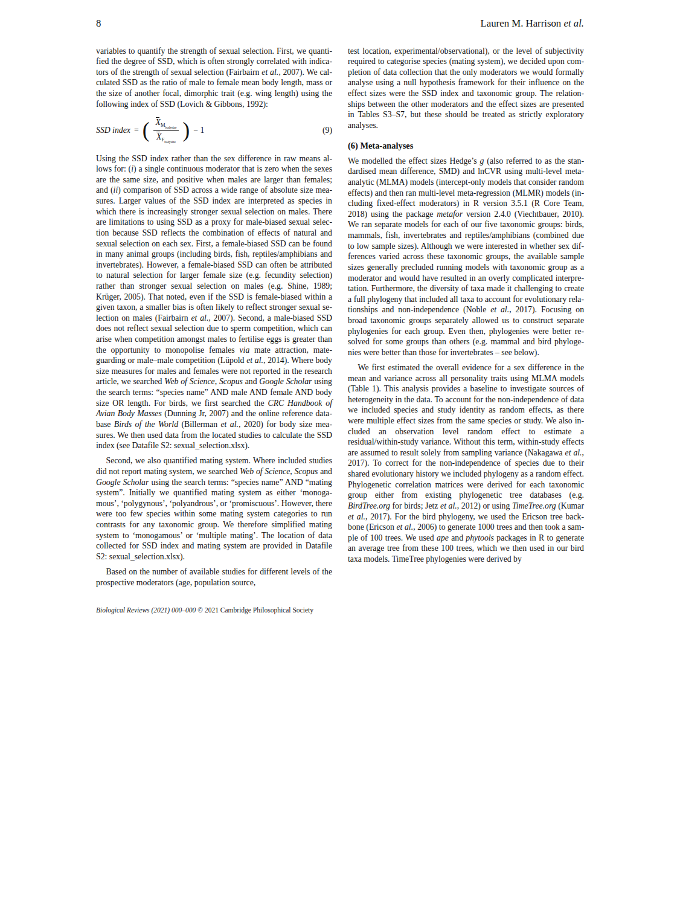8 Lauren M. Harrison et al.
variables to quantify the strength of sexual selection. First, we quantified the degree of SSD, which is often strongly correlated with indicators of the strength of sexual selection (Fairbairn et al., 2007). We calculated SSD as the ratio of male to female mean body length, mass or the size of another focal, dimorphic trait (e.g. wing length) using the following index of SSD (Lovich & Gibbons, 1992):
SSD index = ( XMbodysize XFbodysize ) − 1 (9)
Using the SSD index rather than the sex difference in raw means allows for: (i) a single continuous moderator that is zero when the sexes are the same size, and positive when males are larger than females; and (ii) comparison of SSD across a wide range of absolute size measures. Larger values of the SSD index are interpreted as species in which there is increasingly stronger sexual selection on males. There are limitations to using SSD as a proxy for male-biased sexual selection because SSD reflects the combination of effects of natural and sexual selection on each sex. First, a female-biased SSD can be found in many animal groups (including birds, fish, reptiles/amphibians and invertebrates). However, a female-biased SSD can often be attributed to natural selection for larger female size (e.g. fecundity selection) rather than stronger sexual selection on males (e.g. Shine, 1989; Krüger, 2005). That noted, even if the SSD is female-biased within a given taxon, a smaller bias is often likely to reflect stronger sexual selection on males (Fairbairn et al., 2007). Second, a male-biased SSD does not reflect sexual selection due to sperm competition, which can arise when competition amongst males to fertilise eggs is greater than the opportunity to monopolise females via mate attraction, mate-guarding or male–male competition (Lüpold et al., 2014). Where body size measures for males and females were not reported in the research article, we searched Web of Science, Scopus and Google Scholar using the search terms: “species name” AND male AND female AND body size OR length. For birds, we first searched the CRC Handbook of Avian Body Masses (Dunning Jr, 2007) and the online reference database Birds of the World (Billerman et al., 2020) for body size measures. We then used data from the located studies to calculate the SSD index (see Datafile S2: sexual_selection.xlsx).
Second, we also quantified mating system. Where included studies did not report mating system, we searched Web of Science, Scopus and Google Scholar using the search terms: “species name” AND “mating system”. Initially we quantified mating system as either ‘monogamous’, ‘polygynous’, ‘polyandrous’, or ‘promiscuous’. However, there were too few species within some mating system categories to run contrasts for any taxonomic group. We therefore simplified mating system to ‘monogamous’ or ‘multiple mating’. The location of data collected for SSD index and mating system are provided in Datafile S2: sexual_selection.xlsx).
Based on the number of available studies for different levels of the prospective moderators (age, population source,
test location, experimental/observational), or the level of subjectivity required to categorise species (mating system), we decided upon completion of data collection that the only moderators we would formally analyse using a null hypothesis framework for their influence on the effect sizes were the SSD index and taxonomic group. The relationships between the other moderators and the effect sizes are presented in Tables S3–S7, but these should be treated as strictly exploratory analyses.
(6) Meta-analyses
We modelled the effect sizes Hedge’s g (also referred to as the standardised mean difference, SMD) and lnCVR using multi-level meta-analytic (MLMA) models (intercept-only models that consider random effects) and then ran multi-level meta-regression (MLMR) models (including fixed-effect moderators) in R version 3.5.1 (R Core Team, 2018) using the package metafor version 2.4.0 (Viechtbauer, 2010). We ran separate models for each of our five taxonomic groups: birds, mammals, fish, invertebrates and reptiles/amphibians (combined due to low sample sizes). Although we were interested in whether sex differences varied across these taxonomic groups, the available sample sizes generally precluded running models with taxonomic group as a moderator and would have resulted in an overly complicated interpretation. Furthermore, the diversity of taxa made it challenging to create a full phylogeny that included all taxa to account for evolutionary relationships and non-independence (Noble et al., 2017). Focusing on broad taxonomic groups separately allowed us to construct separate phylogenies for each group. Even then, phylogenies were better resolved for some groups than others (e.g. mammal and bird phylogenies were better than those for invertebrates – see below).
We first estimated the overall evidence for a sex difference in the mean and variance across all personality traits using MLMA models (Table 1). This analysis provides a baseline to investigate sources of heterogeneity in the data. To account for the non-independence of data we included species and study identity as random effects, as there were multiple effect sizes from the same species or study. We also included an observation level random effect to estimate a residual/within-study variance. Without this term, within-study effects are assumed to result solely from sampling variance (Nakagawa et al., 2017). To correct for the non-independence of species due to their shared evolutionary history we included phylogeny as a random effect. Phylogenetic correlation matrices were derived for each taxonomic group either from existing phylogenetic tree databases (e.g. BirdTree.org for birds; Jetz et al., 2012) or using TimeTree.org (Kumar et al., 2017). For the bird phylogeny, we used the Ericson tree backbone (Ericson et al., 2006) to generate 1000 trees and then took a sample of 100 trees. We used ape and phytools packages in R to generate an average tree from these 100 trees, which we then used in our bird taxa models. TimeTree phylogenies were derived by
Biological Reviews (2021) 000–000 © 2021 Cambridge Philosophical Society